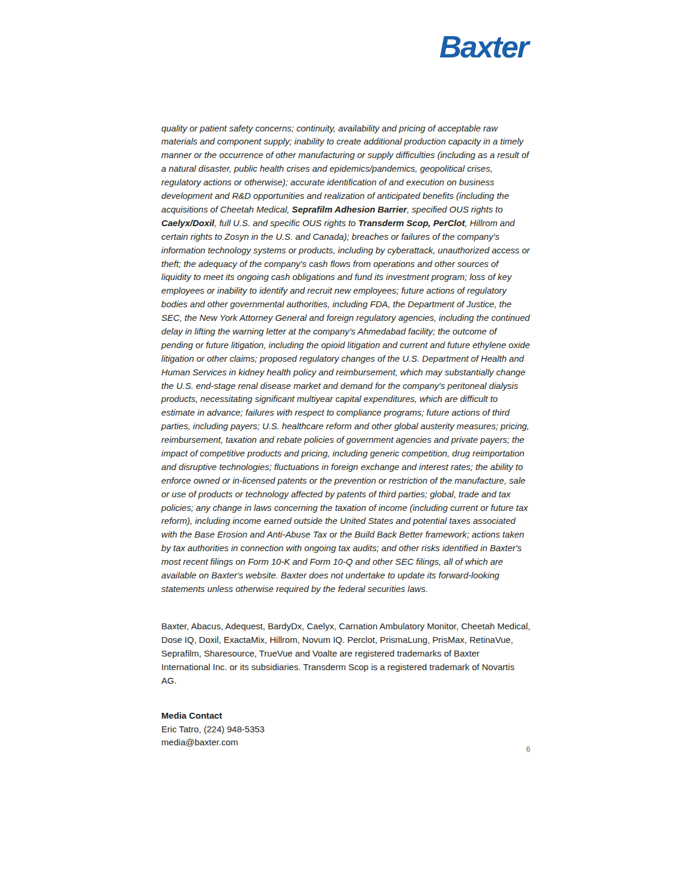Baxter
quality or patient safety concerns; continuity, availability and pricing of acceptable raw materials and component supply; inability to create additional production capacity in a timely manner or the occurrence of other manufacturing or supply difficulties (including as a result of a natural disaster, public health crises and epidemics/pandemics, geopolitical crises, regulatory actions or otherwise); accurate identification of and execution on business development and R&D opportunities and realization of anticipated benefits (including the acquisitions of Cheetah Medical, Seprafilm Adhesion Barrier, specified OUS rights to Caelyx/Doxil, full U.S. and specific OUS rights to Transderm Scop, PerClot, Hillrom and certain rights to Zosyn in the U.S. and Canada); breaches or failures of the company's information technology systems or products, including by cyberattack, unauthorized access or theft; the adequacy of the company's cash flows from operations and other sources of liquidity to meet its ongoing cash obligations and fund its investment program; loss of key employees or inability to identify and recruit new employees; future actions of regulatory bodies and other governmental authorities, including FDA, the Department of Justice, the SEC, the New York Attorney General and foreign regulatory agencies, including the continued delay in lifting the warning letter at the company's Ahmedabad facility; the outcome of pending or future litigation, including the opioid litigation and current and future ethylene oxide litigation or other claims; proposed regulatory changes of the U.S. Department of Health and Human Services in kidney health policy and reimbursement, which may substantially change the U.S. end-stage renal disease market and demand for the company's peritoneal dialysis products, necessitating significant multiyear capital expenditures, which are difficult to estimate in advance; failures with respect to compliance programs; future actions of third parties, including payers; U.S. healthcare reform and other global austerity measures; pricing, reimbursement, taxation and rebate policies of government agencies and private payers; the impact of competitive products and pricing, including generic competition, drug reimportation and disruptive technologies; fluctuations in foreign exchange and interest rates; the ability to enforce owned or in-licensed patents or the prevention or restriction of the manufacture, sale or use of products or technology affected by patents of third parties; global, trade and tax policies; any change in laws concerning the taxation of income (including current or future tax reform), including income earned outside the United States and potential taxes associated with the Base Erosion and Anti-Abuse Tax or the Build Back Better framework; actions taken by tax authorities in connection with ongoing tax audits; and other risks identified in Baxter's most recent filings on Form 10-K and Form 10-Q and other SEC filings, all of which are available on Baxter's website. Baxter does not undertake to update its forward-looking statements unless otherwise required by the federal securities laws.
Baxter, Abacus, Adequest, BardyDx, Caelyx, Carnation Ambulatory Monitor, Cheetah Medical, Dose IQ, Doxil, ExactaMix, Hillrom, Novum IQ. Perclot, PrismaLung, PrisMax, RetinaVue, Seprafilm, Sharesource, TrueVue and Voalte are registered trademarks of Baxter International Inc. or its subsidiaries. Transderm Scop is a registered trademark of Novartis AG.
Media Contact
Eric Tatro, (224) 948-5353
media@baxter.com
6